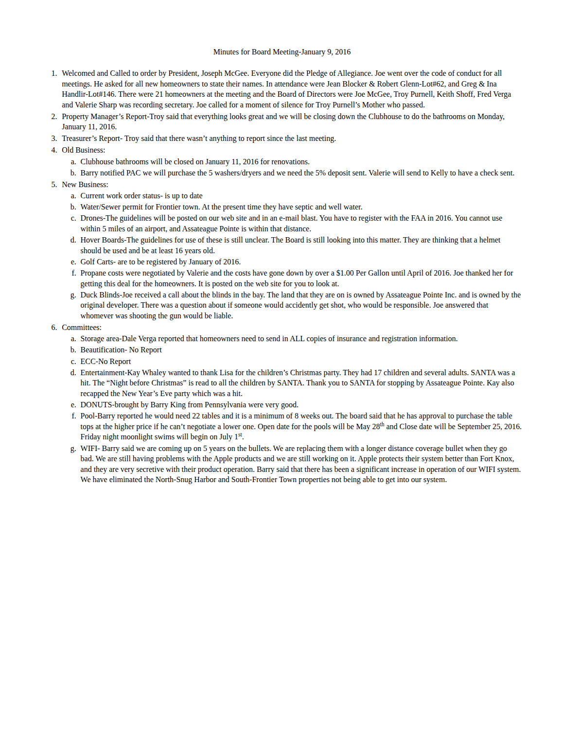Minutes for Board Meeting-January 9, 2016
Welcomed and Called to order by President, Joseph McGee. Everyone did the Pledge of Allegiance. Joe went over the code of conduct for all meetings. He asked for all new homeowners to state their names. In attendance were Jean Blocker & Robert Glenn-Lot#62, and Greg & Ina Handlir-Lot#146. There were 21 homeowners at the meeting and the Board of Directors were Joe McGee, Troy Purnell, Keith Shoff, Fred Verga and Valerie Sharp was recording secretary. Joe called for a moment of silence for Troy Purnell’s Mother who passed.
Property Manager’s Report-Troy said that everything looks great and we will be closing down the Clubhouse to do the bathrooms on Monday, January 11, 2016.
Treasurer’s Report- Troy said that there wasn’t anything to report since the last meeting.
Old Business:
Clubhouse bathrooms will be closed on January 11, 2016 for renovations.
Barry notified PAC we will purchase the 5 washers/dryers and we need the 5% deposit sent. Valerie will send to Kelly to have a check sent.
New Business:
Current work order status- is up to date
Water/Sewer permit for Frontier town. At the present time they have septic and well water.
Drones-The guidelines will be posted on our web site and in an e-mail blast. You have to register with the FAA in 2016. You cannot use within 5 miles of an airport, and Assateague Pointe is within that distance.
Hover Boards-The guidelines for use of these is still unclear. The Board is still looking into this matter. They are thinking that a helmet should be used and be at least 16 years old.
Golf Carts- are to be registered by January of 2016.
Propane costs were negotiated by Valerie and the costs have gone down by over a $1.00 Per Gallon until April of 2016. Joe thanked her for getting this deal for the homeowners. It is posted on the web site for you to look at.
Duck Blinds-Joe received a call about the blinds in the bay. The land that they are on is owned by Assateague Pointe Inc. and is owned by the original developer. There was a question about if someone would accidently get shot, who would be responsible. Joe answered that whomever was shooting the gun would be liable.
Committees:
Storage area-Dale Verga reported that homeowners need to send in ALL copies of insurance and registration information.
Beautification- No Report
ECC-No Report
Entertainment-Kay Whaley wanted to thank Lisa for the children’s Christmas party. They had 17 children and several adults. SANTA was a hit. The “Night before Christmas” is read to all the children by SANTA. Thank you to SANTA for stopping by Assateague Pointe. Kay also recapped the New Year’s Eve party which was a hit.
DONUTS-brought by Barry King from Pennsylvania were very good.
Pool-Barry reported he would need 22 tables and it is a minimum of 8 weeks out. The board said that he has approval to purchase the table tops at the higher price if he can’t negotiate a lower one. Open date for the pools will be May 28th and Close date will be September 25, 2016. Friday night moonlight swims will begin on July 1st.
WIFI- Barry said we are coming up on 5 years on the bullets. We are replacing them with a longer distance coverage bullet when they go bad. We are still having problems with the Apple products and we are still working on it. Apple protects their system better than Fort Knox, and they are very secretive with their product operation. Barry said that there has been a significant increase in operation of our WIFI system. We have eliminated the North-Snug Harbor and South-Frontier Town properties not being able to get into our system.